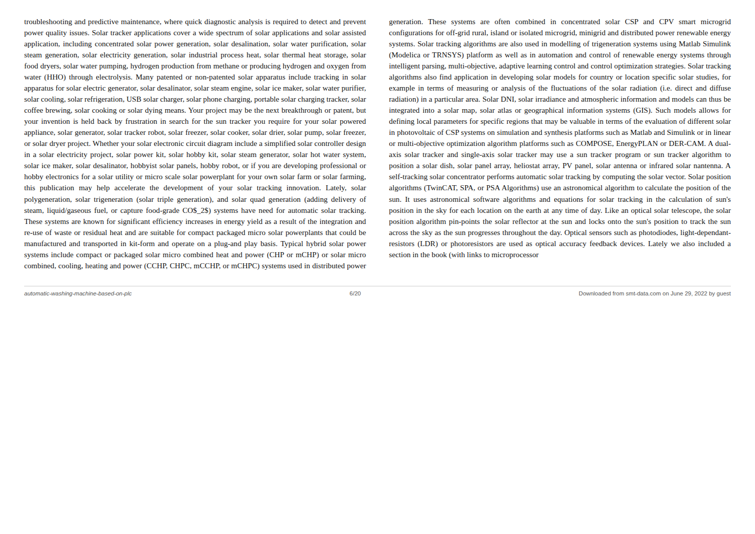troubleshooting and predictive maintenance, where quick diagnostic analysis is required to detect and prevent power quality issues. Solar tracker applications cover a wide spectrum of solar applications and solar assisted application, including concentrated solar power generation, solar desalination, solar water purification, solar steam generation, solar electricity generation, solar industrial process heat, solar thermal heat storage, solar food dryers, solar water pumping, hydrogen production from methane or producing hydrogen and oxygen from water (HHO) through electrolysis. Many patented or non-patented solar apparatus include tracking in solar apparatus for solar electric generator, solar desalinator, solar steam engine, solar ice maker, solar water purifier, solar cooling, solar refrigeration, USB solar charger, solar phone charging, portable solar charging tracker, solar coffee brewing, solar cooking or solar dying means. Your project may be the next breakthrough or patent, but your invention is held back by frustration in search for the sun tracker you require for your solar powered appliance, solar generator, solar tracker robot, solar freezer, solar cooker, solar drier, solar pump, solar freezer, or solar dryer project. Whether your solar electronic circuit diagram include a simplified solar controller design in a solar electricity project, solar power kit, solar hobby kit, solar steam generator, solar hot water system, solar ice maker, solar desalinator, hobbyist solar panels, hobby robot, or if you are developing professional or hobby electronics for a solar utility or micro scale solar powerplant for your own solar farm or solar farming, this publication may help accelerate the development of your solar tracking innovation. Lately, solar polygeneration, solar trigeneration (solar triple generation), and solar quad generation (adding delivery of steam, liquid/gaseous fuel, or capture food-grade CO$_2$) systems have need for automatic solar tracking. These systems are known for significant efficiency increases in energy yield as a result of the integration and re-use of waste or residual heat and are suitable for compact packaged micro solar powerplants that could be manufactured and transported in kit-form and operate on a plug-and play basis. Typical hybrid solar power systems include compact or packaged solar micro combined heat and power (CHP or mCHP) or solar micro combined, cooling, heating and power (CCHP, CHPC, mCCHP, or mCHPC) systems used in distributed power generation. These systems are often combined in concentrated solar CSP and CPV smart microgrid configurations for off-grid rural, island or isolated microgrid, minigrid and distributed power renewable energy systems. Solar tracking algorithms are also used in modelling of trigeneration systems using Matlab Simulink (Modelica or TRNSYS) platform as well as in automation and control of renewable energy systems through intelligent parsing, multi-objective, adaptive learning control and control optimization strategies. Solar tracking algorithms also find application in developing solar models for country or location specific solar studies, for example in terms of measuring or analysis of the fluctuations of the solar radiation (i.e. direct and diffuse radiation) in a particular area. Solar DNI, solar irradiance and atmospheric information and models can thus be integrated into a solar map, solar atlas or geographical information systems (GIS). Such models allows for defining local parameters for specific regions that may be valuable in terms of the evaluation of different solar in photovoltaic of CSP systems on simulation and synthesis platforms such as Matlab and Simulink or in linear or multi-objective optimization algorithm platforms such as COMPOSE, EnergyPLAN or DER-CAM. A dual-axis solar tracker and single-axis solar tracker may use a sun tracker program or sun tracker algorithm to position a solar dish, solar panel array, heliostat array, PV panel, solar antenna or infrared solar nantenna. A self-tracking solar concentrator performs automatic solar tracking by computing the solar vector. Solar position algorithms (TwinCAT, SPA, or PSA Algorithms) use an astronomical algorithm to calculate the position of the sun. It uses astronomical software algorithms and equations for solar tracking in the calculation of sun's position in the sky for each location on the earth at any time of day. Like an optical solar telescope, the solar position algorithm pin-points the solar reflector at the sun and locks onto the sun's position to track the sun across the sky as the sun progresses throughout the day. Optical sensors such as photodiodes, light-dependant-resistors (LDR) or photoresistors are used as optical accuracy feedback devices. Lately we also included a section in the book (with links to microprocessor
automatic-washing-machine-based-on-plc 6/20 Downloaded from smt-data.com on June 29, 2022 by guest